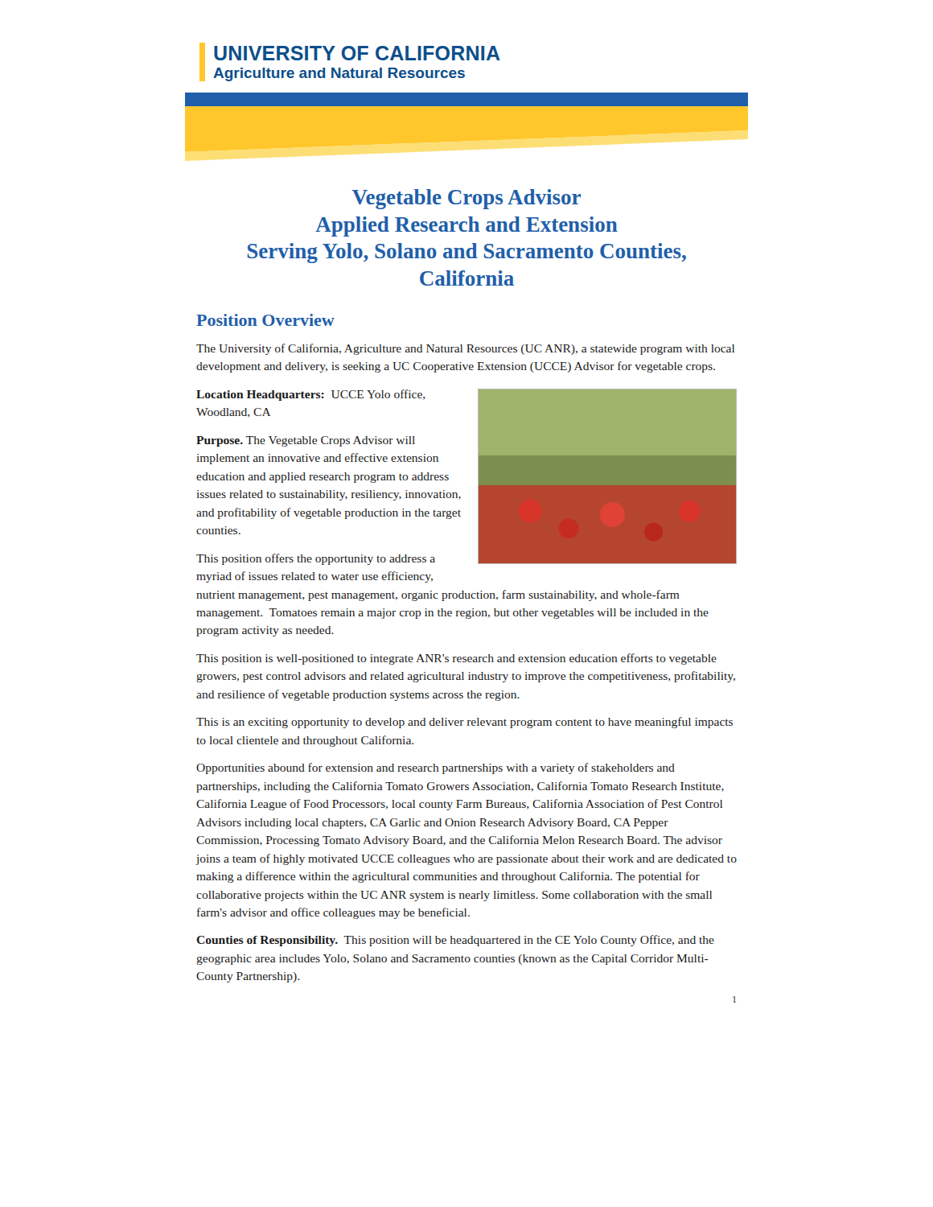University of California
Agriculture and Natural Resources
Vegetable Crops Advisor Applied Research and Extension Serving Yolo, Solano and Sacramento Counties, California
Position Overview
The University of California, Agriculture and Natural Resources (UC ANR), a statewide program with local development and delivery, is seeking a UC Cooperative Extension (UCCE) Advisor for vegetable crops.
Location Headquarters: UCCE Yolo office, Woodland, CA
Purpose. The Vegetable Crops Advisor will implement an innovative and effective extension education and applied research program to address issues related to sustainability, resiliency, innovation, and profitability of vegetable production in the target counties.
This position offers the opportunity to address a myriad of issues related to water use efficiency, nutrient management, pest management, organic production, farm sustainability, and whole-farm management. Tomatoes remain a major crop in the region, but other vegetables will be included in the program activity as needed.
This position is well-positioned to integrate ANR's research and extension education efforts to vegetable growers, pest control advisors and related agricultural industry to improve the competitiveness, profitability, and resilience of vegetable production systems across the region.
This is an exciting opportunity to develop and deliver relevant program content to have meaningful impacts to local clientele and throughout California.
Opportunities abound for extension and research partnerships with a variety of stakeholders and partnerships, including the California Tomato Growers Association, California Tomato Research Institute, California League of Food Processors, local county Farm Bureaus, California Association of Pest Control Advisors including local chapters, CA Garlic and Onion Research Advisory Board, CA Pepper Commission, Processing Tomato Advisory Board, and the California Melon Research Board. The advisor joins a team of highly motivated UCCE colleagues who are passionate about their work and are dedicated to making a difference within the agricultural communities and throughout California. The potential for collaborative projects within the UC ANR system is nearly limitless. Some collaboration with the small farm's advisor and office colleagues may be beneficial.
Counties of Responsibility. This position will be headquartered in the CE Yolo County Office, and the geographic area includes Yolo, Solano and Sacramento counties (known as the Capital Corridor Multi-County Partnership).
1